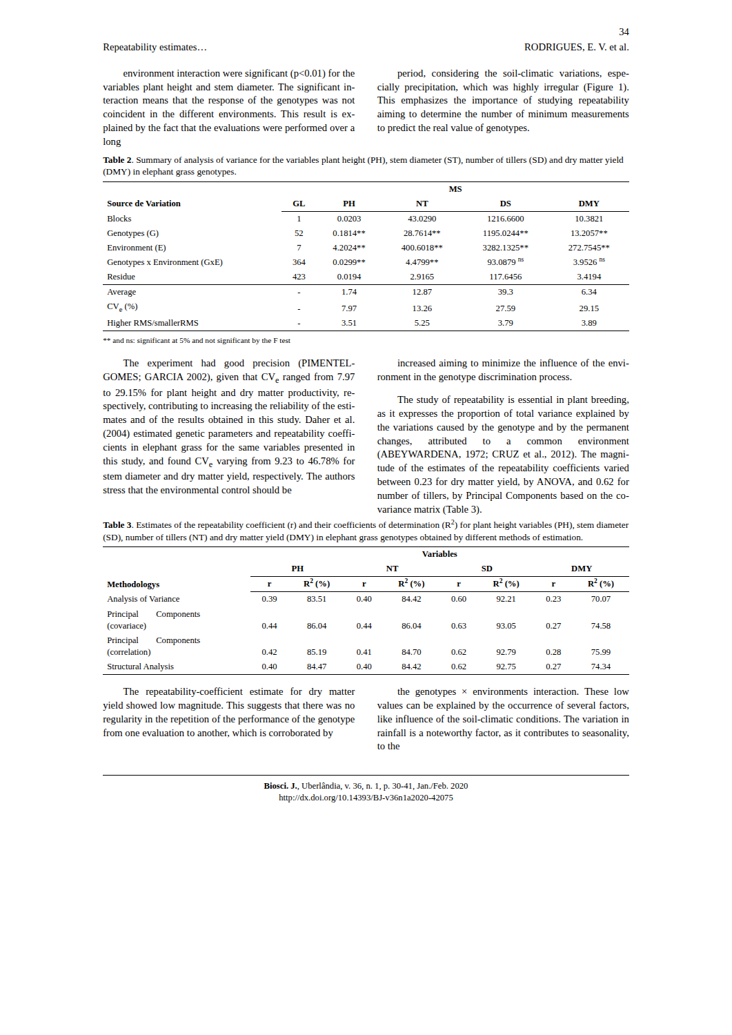34
Repeatability estimates… RODRIGUES, E. V. et al.
environment interaction were significant (p<0.01) for the variables plant height and stem diameter. The significant interaction means that the response of the genotypes was not coincident in the different environments. This result is explained by the fact that the evaluations were performed over a long
period, considering the soil-climatic variations, especially precipitation, which was highly irregular (Figure 1). This emphasizes the importance of studying repeatability aiming to determine the number of minimum measurements to predict the real value of genotypes.
Table 2 . Summary of analysis of variance for the variables plant height (PH), stem diameter (ST), number of tillers (SD) and dry matter yield (DMY) in elephant grass genotypes.
| Source de Variation | MS |
| --- | --- |
| GL | PH | NT | DS | DMY |
| Blocks | 1 | 0.0203 | 43.0290 | 1216.6600 | 10.3821 |
| Genotypes (G) | 52 | 0.1814** | 28.7614** | 1195.0244** | 13.2057** |
| Environment (E) | 7 | 4.2024** | 400.6018** | 3282.1325** | 272.7545** |
| Genotypes x Environment (GxE) | 364 | 0.0299** | 4.4799** | 93.0879 ns | 3.9526 ns |
| Residue | 423 | 0.0194 | 2.9165 | 117.6456 | 3.4194 |
| Average | - | 1.74 | 12.87 | 39.3 | 6.34 |
| CV e (%) | - | 7.97 | 13.26 | 27.59 | 29.15 |
| Higher RMS/smallerRMS | - | 3.51 | 5.25 | 3.79 | 3.89 |
** and ns: significant at 5% and not significant by the F test
The experiment had good precision (PIMENTEL-GOMES; GARCIA 2002), given that CVe ranged from 7.97 to 29.15% for plant height and dry matter productivity, respectively, contributing to increasing the reliability of the estimates and of the results obtained in this study. Daher et al. (2004) estimated genetic parameters and repeatability coefficients in elephant grass for the same variables presented in this study, and found CVe varying from 9.23 to 46.78% for stem diameter and dry matter yield, respectively. The authors stress that the environmental control should be
increased aiming to minimize the influence of the environment in the genotype discrimination process.
The study of repeatability is essential in plant breeding, as it expresses the proportion of total variance explained by the variations caused by the genotype and by the permanent changes, attributed to a common environment (ABEYWARDENA, 1972; CRUZ et al., 2012). The magnitude of the estimates of the repeatability coefficients varied between 0.23 for dry matter yield, by ANOVA, and 0.62 for number of tillers, by Principal Components based on the covariance matrix (Table 3).
Table 3 . Estimates of the repeatability coefficient (r) and their coefficients of determination (R 2 ) for plant height variables (PH), stem diameter (SD), number of tillers (NT) and dry matter yield (DMY) in elephant grass genotypes obtained by different methods of estimation.
| Methodologys | Variables |
| --- | --- |
| PH | NT | SD | DMY |
| r | R 2 (%) | r | R 2 (%) | r | R 2 (%) | r | R 2 (%) |
| Analysis of Variance | 0.39 | 83.51 | 0.40 | 84.42 | 0.60 | 92.21 | 0.23 | 70.07 |
| Principal Components (covariace) | 0.44 | 86.04 | 0.44 | 86.04 | 0.63 | 93.05 | 0.27 | 74.58 |
| Principal Components (correlation) | 0.42 | 85.19 | 0.41 | 84.70 | 0.62 | 92.79 | 0.28 | 75.99 |
| Structural Analysis | 0.40 | 84.47 | 0.40 | 84.42 | 0.62 | 92.75 | 0.27 | 74.34 |
The repeatability-coefficient estimate for dry matter yield showed low magnitude. This suggests that there was no regularity in the repetition of the performance of the genotype from one evaluation to another, which is corroborated by
the genotypes × environments interaction. These low values can be explained by the occurrence of several factors, like influence of the soil-climatic conditions. The variation in rainfall is a noteworthy factor, as it contributes to seasonality, to the
Biosci. J., Uberlândia, v. 36, n. 1, p. 30-41, Jan./Feb. 2020
http://dx.doi.org/10.14393/BJ-v36n1a2020-42075